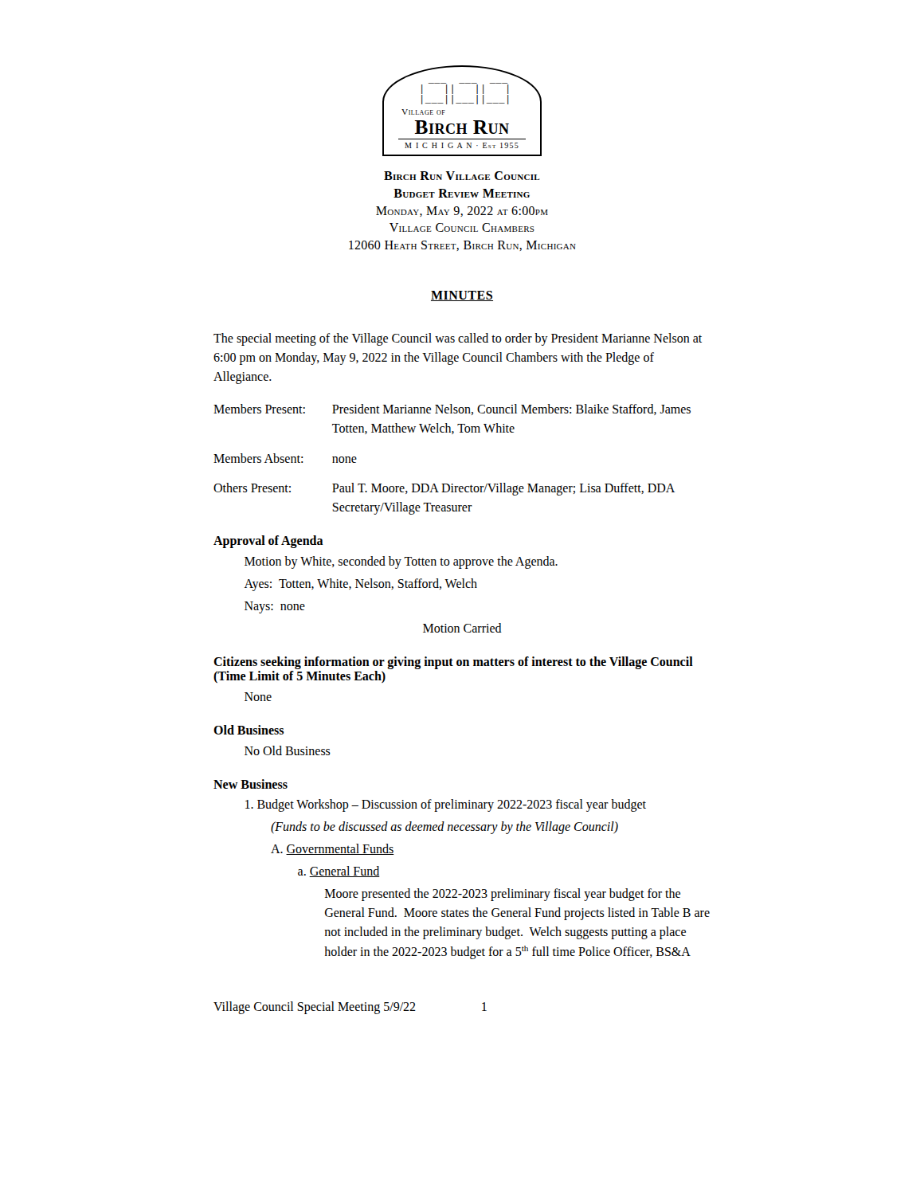___ ___ ___ | || || | |___||___||___|
Village of
Birch Run
M I C H I G A N · Est 1955
Birch Run Village Council
Budget Review Meeting
Monday, May 9, 2022 at 6:00pm
Village Council Chambers
12060 Heath Street, Birch Run, Michigan
MINUTES
The special meeting of the Village Council was called to order by President Marianne Nelson at 6:00 pm on Monday, May 9, 2022 in the Village Council Chambers with the Pledge of Allegiance.
Members Present:
President Marianne Nelson, Council Members: Blaike Stafford, James Totten, Matthew Welch, Tom White
Members Absent:
none
Others Present:
Paul T. Moore, DDA Director/Village Manager; Lisa Duffett, DDA Secretary/Village Treasurer
Approval of Agenda
Motion by White, seconded by Totten to approve the Agenda.
Ayes: Totten, White, Nelson, Stafford, Welch
Nays: none
Motion Carried
Citizens seeking information or giving input on matters of interest to the Village Council (Time Limit of 5 Minutes Each)
None
Old Business
No Old Business
New Business
1. Budget Workshop – Discussion of preliminary 2022-2023 fiscal year budget
(Funds to be discussed as deemed necessary by the Village Council)
A. Governmental Funds
a. General Fund
Moore presented the 2022-2023 preliminary fiscal year budget for the General Fund. Moore states the General Fund projects listed in Table B are not included in the preliminary budget. Welch suggests putting a place holder in the 2022-2023 budget for a 5th full time Police Officer, BS&A
Village Council Special Meeting 5/9/22
1